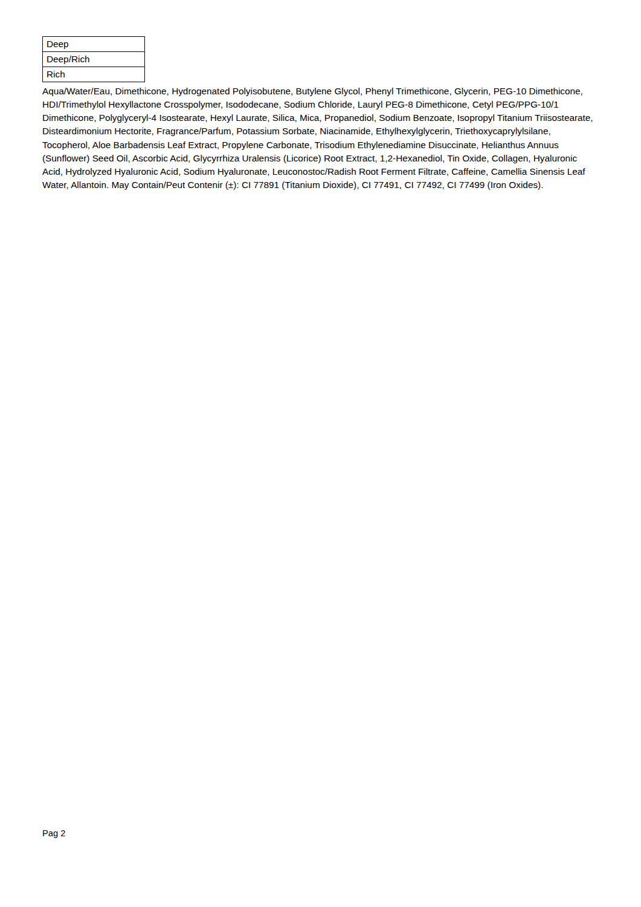| Deep |
| Deep/Rich |
| Rich |
Aqua/Water/Eau, Dimethicone, Hydrogenated Polyisobutene, Butylene Glycol, Phenyl Trimethicone, Glycerin, PEG-10 Dimethicone, HDI/Trimethylol Hexyllactone Crosspolymer, Isododecane, Sodium Chloride, Lauryl PEG-8 Dimethicone, Cetyl PEG/PPG-10/1 Dimethicone, Polyglyceryl-4 Isostearate, Hexyl Laurate, Silica, Mica, Propanediol, Sodium Benzoate, Isopropyl Titanium Triisostearate, Disteardimonium Hectorite, Fragrance/Parfum, Potassium Sorbate, Niacinamide, Ethylhexylglycerin, Triethoxycaprylylsilane, Tocopherol, Aloe Barbadensis Leaf Extract, Propylene Carbonate, Trisodium Ethylenediamine Disuccinate, Helianthus Annuus (Sunflower) Seed Oil, Ascorbic Acid, Glycyrrhiza Uralensis (Licorice) Root Extract, 1,2-Hexanediol, Tin Oxide, Collagen, Hyaluronic Acid, Hydrolyzed Hyaluronic Acid, Sodium Hyaluronate, Leuconostoc/Radish Root Ferment Filtrate, Caffeine, Camellia Sinensis Leaf Water, Allantoin. May Contain/Peut Contenir (±): CI 77891 (Titanium Dioxide), CI 77491, CI 77492, CI 77499 (Iron Oxides).
Pag 2